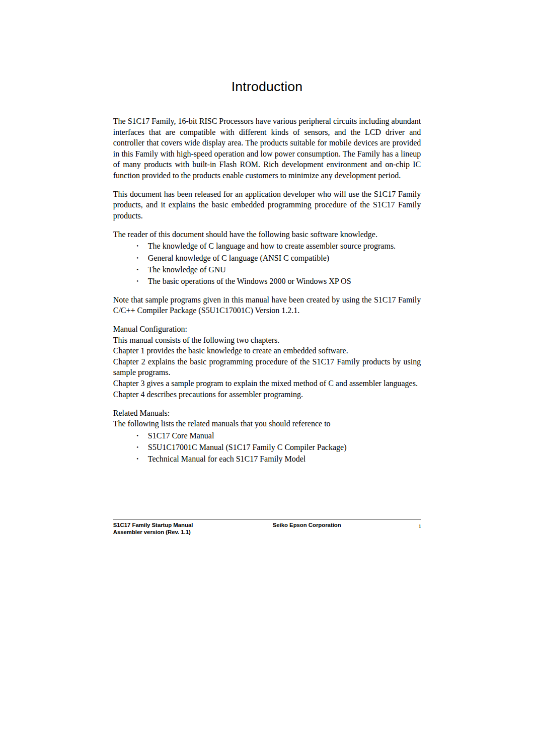Introduction
The S1C17 Family, 16-bit RISC Processors have various peripheral circuits including abundant interfaces that are compatible with different kinds of sensors, and the LCD driver and controller that covers wide display area. The products suitable for mobile devices are provided in this Family with high-speed operation and low power consumption. The Family has a lineup of many products with built-in Flash ROM. Rich development environment and on-chip IC function provided to the products enable customers to minimize any development period.
This document has been released for an application developer who will use the S1C17 Family products, and it explains the basic embedded programming procedure of the S1C17 Family products.
The reader of this document should have the following basic software knowledge.
The knowledge of C language and how to create assembler source programs.
General knowledge of C language (ANSI C compatible)
The knowledge of GNU
The basic operations of the Windows 2000 or Windows XP OS
Note that sample programs given in this manual have been created by using the S1C17 Family C/C++ Compiler Package (S5U1C17001C) Version 1.2.1.
Manual Configuration:
This manual consists of the following two chapters.
Chapter 1 provides the basic knowledge to create an embedded software.
Chapter 2 explains the basic programming procedure of the S1C17 Family products by using sample programs.
Chapter 3 gives a sample program to explain the mixed method of C and assembler languages.
Chapter 4 describes precautions for assembler programing.
Related Manuals:
The following lists the related manuals that you should reference to
S1C17 Core Manual
S5U1C17001C Manual (S1C17 Family C Compiler Package)
Technical Manual for each S1C17 Family Model
S1C17 Family Startup Manual
Assembler version (Rev. 1.1)
Seiko Epson Corporation
i